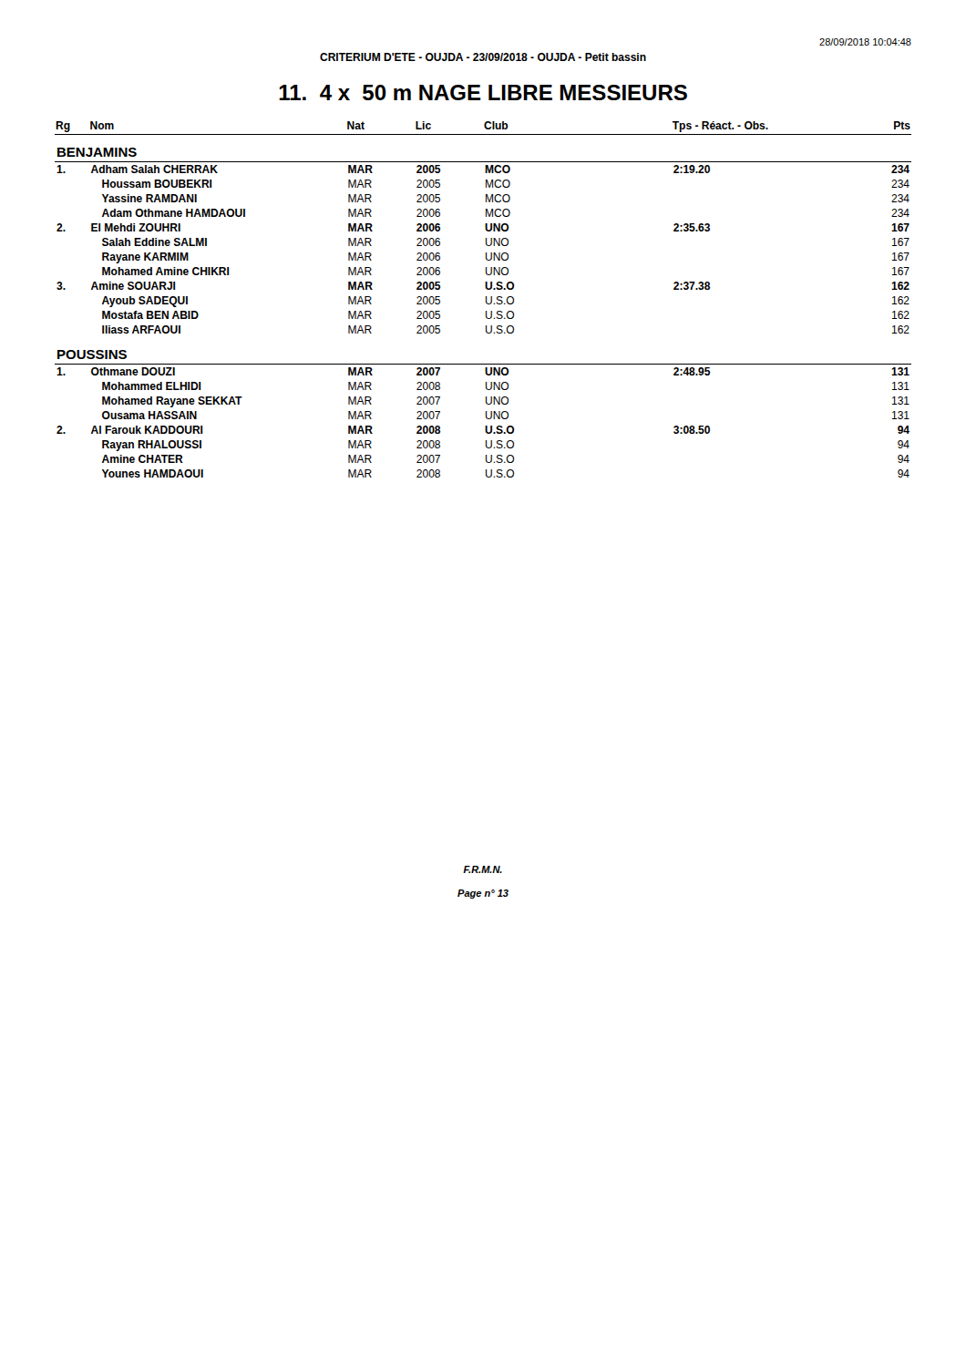28/09/2018 10:04:48
CRITERIUM D'ETE - OUJDA - 23/09/2018 - OUJDA - Petit bassin
11. 4 x 50 m NAGE LIBRE MESSIEURS
| Rg | Nom | Nat | Lic | Club | Tps - Réact. - Obs. | Pts |
| --- | --- | --- | --- | --- | --- | --- |
| BENJAMINS |
| 1. | Adham Salah CHERRAK | MAR | 2005 | MCO | 2:19.20 | 234 |
| | Houssam BOUBEKRI | MAR | 2005 | MCO | | 234 |
| | Yassine RAMDANI | MAR | 2005 | MCO | | 234 |
| | Adam Othmane HAMDAOUI | MAR | 2006 | MCO | | 234 |
| 2. | El Mehdi ZOUHRI | MAR | 2006 | UNO | 2:35.63 | 167 |
| | Salah Eddine SALMI | MAR | 2006 | UNO | | 167 |
| | Rayane KARMIM | MAR | 2006 | UNO | | 167 |
| | Mohamed Amine CHIKRI | MAR | 2006 | UNO | | 167 |
| 3. | Amine SOUARJI | MAR | 2005 | U.S.O | 2:37.38 | 162 |
| | Ayoub SADEQUI | MAR | 2005 | U.S.O | | 162 |
| | Mostafa BEN ABID | MAR | 2005 | U.S.O | | 162 |
| | Iliass ARFAOUI | MAR | 2005 | U.S.O | | 162 |
| POUSSINS |
| 1. | Othmane DOUZI | MAR | 2007 | UNO | 2:48.95 | 131 |
| | Mohammed ELHIDI | MAR | 2008 | UNO | | 131 |
| | Mohamed Rayane SEKKAT | MAR | 2007 | UNO | | 131 |
| | Ousama HASSAIN | MAR | 2007 | UNO | | 131 |
| 2. | Al Farouk KADDOURI | MAR | 2008 | U.S.O | 3:08.50 | 94 |
| | Rayan RHALOUSSI | MAR | 2008 | U.S.O | | 94 |
| | Amine CHATER | MAR | 2007 | U.S.O | | 94 |
| | Younes HAMDAOUI | MAR | 2008 | U.S.O | | 94 |
F.R.M.N.
Page n° 13